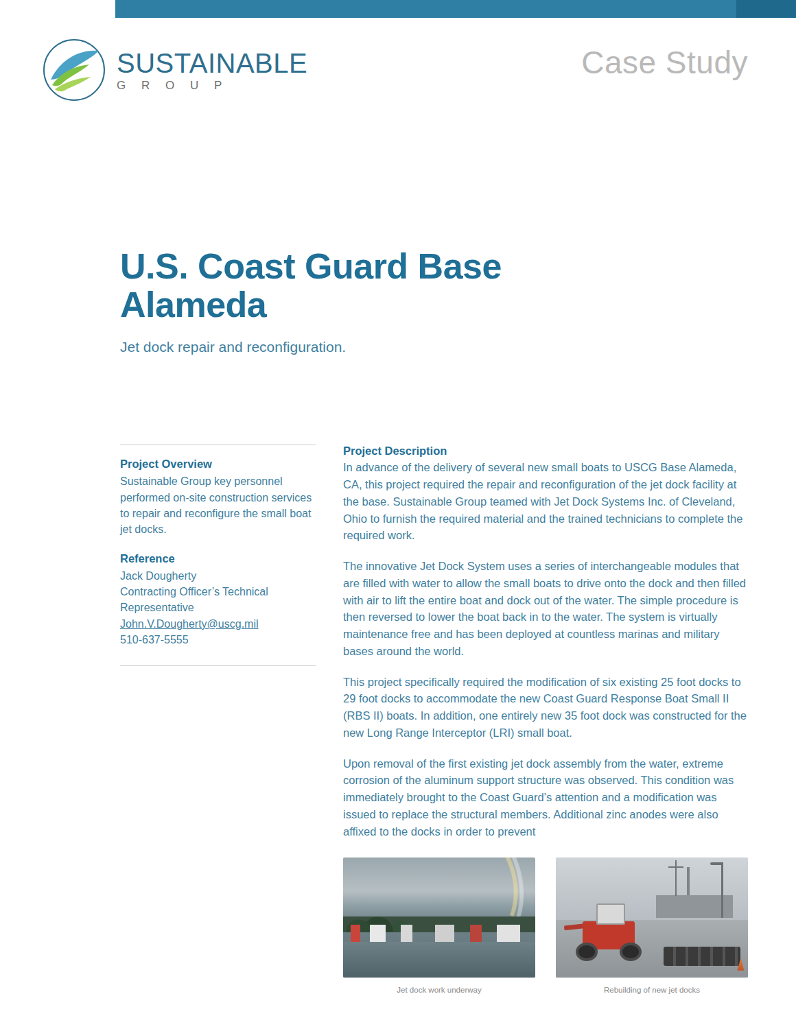SUSTAINABLE
G R O U P
Case Study
U.S. Coast Guard Base Alameda
Jet dock repair and reconfiguration.
Project Overview
Sustainable Group key personnel performed on-site construction services to repair and reconfigure the small boat jet docks.
Reference
Jack Dougherty
Contracting Officer’s Technical Representative
John.V.Dougherty@uscg.mil
510-637-5555
Project Description
In advance of the delivery of several new small boats to USCG Base Alameda, CA, this project required the repair and reconfiguration of the jet dock facility at the base. Sustainable Group teamed with Jet Dock Systems Inc. of Cleveland, Ohio to furnish the required material and the trained technicians to complete the required work.
The innovative Jet Dock System uses a series of interchangeable modules that are filled with water to allow the small boats to drive onto the dock and then filled with air to lift the entire boat and dock out of the water. The simple procedure is then reversed to lower the boat back in to the water. The system is virtually maintenance free and has been deployed at countless marinas and military bases around the world.
This project specifically required the modification of six existing 25 foot docks to 29 foot docks to accommodate the new Coast Guard Response Boat Small II (RBS II) boats. In addition, one entirely new 35 foot dock was constructed for the new Long Range Interceptor (LRI) small boat.
Upon removal of the first existing jet dock assembly from the water, extreme corrosion of the aluminum support structure was observed. This condition was immediately brought to the Coast Guard’s attention and a modification was issued to replace the structural members. Additional zinc anodes were also affixed to the docks in order to prevent
Jet dock work underway
Rebuilding of new jet docks